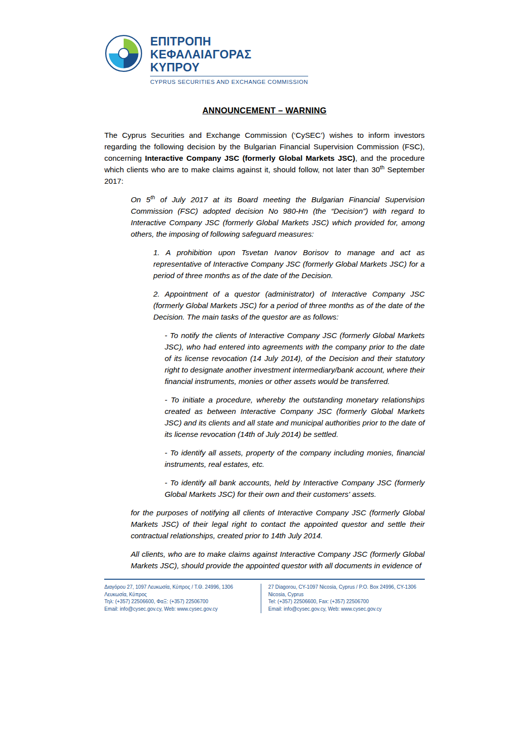ΕΠΙΤΡΟΠΗ
ΚΕΦΑΛΑΙΑΓΟΡΑΣ
ΚΥΠΡΟΥ
CYPRUS SECURITIES AND EXCHANGE COMMISSION
ANNOUNCEMENT – WARNING
The Cyprus Securities and Exchange Commission (‘CySEC’) wishes to inform investors regarding the following decision by the Bulgarian Financial Supervision Commission (FSC), concerning Interactive Company JSC (formerly Global Markets JSC), and the procedure which clients who are to make claims against it, should follow, not later than 30th September 2017:
On 5th of July 2017 at its Board meeting the Bulgarian Financial Supervision Commission (FSC) adopted decision No 980-Hn (the “Decision”) with regard to Interactive Company JSC (formerly Global Markets JSC) which provided for, among others, the imposing of following safeguard measures:
1. A prohibition upon Tsvetan Ivanov Borisov to manage and act as representative of Interactive Company JSC (formerly Global Markets JSC) for a period of three months as of the date of the Decision.
2. Appointment of a questor (administrator) of Interactive Company JSC (formerly Global Markets JSC) for a period of three months as of the date of the Decision. The main tasks of the questor are as follows:
- To notify the clients of Interactive Company JSC (formerly Global Markets JSC), who had entered into agreements with the company prior to the date of its license revocation (14 July 2014), of the Decision and their statutory right to designate another investment intermediary/bank account, where their financial instruments, monies or other assets would be transferred.
- To initiate a procedure, whereby the outstanding monetary relationships created as between Interactive Company JSC (formerly Global Markets JSC) and its clients and all state and municipal authorities prior to the date of its license revocation (14th of July 2014) be settled.
- To identify all assets, property of the company including monies, financial instruments, real estates, etc.
- To identify all bank accounts, held by Interactive Company JSC (formerly Global Markets JSC) for their own and their customers' assets.
for the purposes of notifying all clients of Interactive Company JSC (formerly Global Markets JSC) of their legal right to contact the appointed questor and settle their contractual relationships, created prior to 14th July 2014.
All clients, who are to make claims against Interactive Company JSC (formerly Global Markets JSC), should provide the appointed questor with all documents in evidence of
Διαγόρου 27, 1097 Λευκωσία, Κύπρος / Τ.Θ. 24996, 1306 Λευκωσία, Κύπρος
Τηλ: (+357) 22506600, ΦαΞ: (+357) 22506700
Email: info@cysec.gov.cy, Web: www.cysec.gov.cy
27 Diagorou, CY-1097 Nicosia, Cyprus / P.O. Box 24996, CY-1306 Nicosia, Cyprus
Tel: (+357) 22506600, Fax: (+357) 22506700
Email: info@cysec.gov.cy, Web: www.cysec.gov.cy